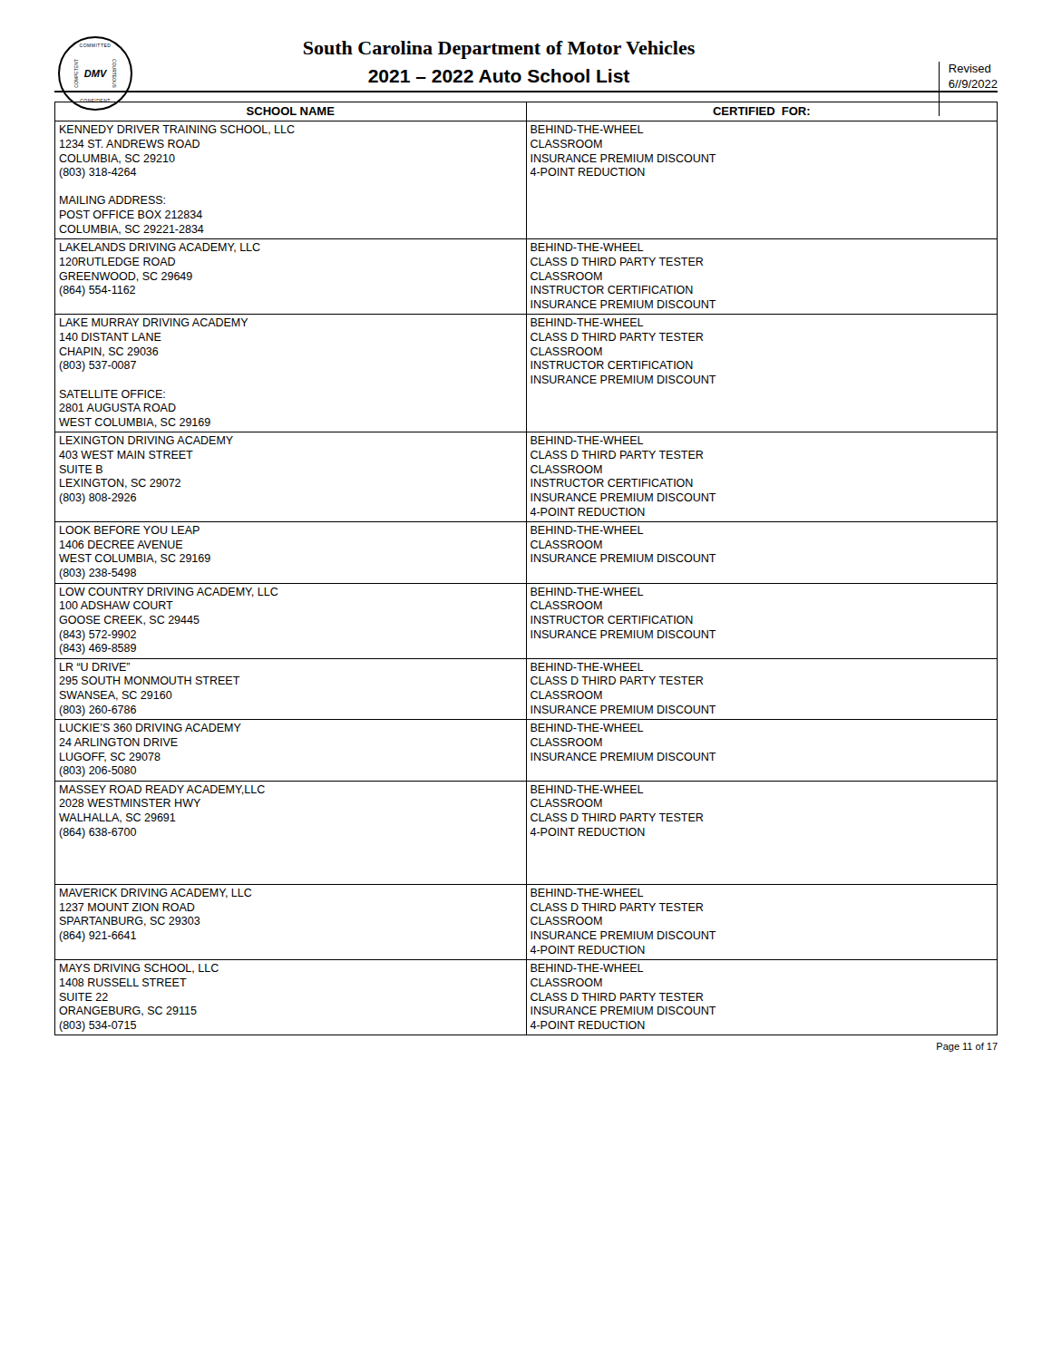COMMITTED
COMPETENT
COURTEOUS
CONFIDENT
DMV
South Carolina Department of Motor Vehicles
2021 – 2022 Auto School List
Revised
6//9/2022
| SCHOOL NAME | CERTIFIED FOR: |
| --- | --- |
| KENNEDY DRIVER TRAINING SCHOOL, LLC 1234 ST. ANDREWS ROAD COLUMBIA, SC 29210 (803) 318-4264 MAILING ADDRESS: POST OFFICE BOX 212834 COLUMBIA, SC 29221-2834 | BEHIND-THE-WHEEL CLASSROOM INSURANCE PREMIUM DISCOUNT 4-POINT REDUCTION |
| LAKELANDS DRIVING ACADEMY, LLC 120RUTLEDGE ROAD GREENWOOD, SC 29649 (864) 554-1162 | BEHIND-THE-WHEEL CLASS D THIRD PARTY TESTER CLASSROOM INSTRUCTOR CERTIFICATION INSURANCE PREMIUM DISCOUNT |
| LAKE MURRAY DRIVING ACADEMY 140 DISTANT LANE CHAPIN, SC 29036 (803) 537-0087 SATELLITE OFFICE: 2801 AUGUSTA ROAD WEST COLUMBIA, SC 29169 | BEHIND-THE-WHEEL CLASS D THIRD PARTY TESTER CLASSROOM INSTRUCTOR CERTIFICATION INSURANCE PREMIUM DISCOUNT |
| LEXINGTON DRIVING ACADEMY 403 WEST MAIN STREET SUITE B LEXINGTON, SC 29072 (803) 808-2926 | BEHIND-THE-WHEEL CLASS D THIRD PARTY TESTER CLASSROOM INSTRUCTOR CERTIFICATION INSURANCE PREMIUM DISCOUNT 4-POINT REDUCTION |
| LOOK BEFORE YOU LEAP 1406 DECREE AVENUE WEST COLUMBIA, SC 29169 (803) 238-5498 | BEHIND-THE-WHEEL CLASSROOM INSURANCE PREMIUM DISCOUNT |
| LOW COUNTRY DRIVING ACADEMY, LLC 100 ADSHAW COURT GOOSE CREEK, SC 29445 (843) 572-9902 (843) 469-8589 | BEHIND-THE-WHEEL CLASSROOM INSTRUCTOR CERTIFICATION INSURANCE PREMIUM DISCOUNT |
| LR “U DRIVE” 295 SOUTH MONMOUTH STREET SWANSEA, SC 29160 (803) 260-6786 | BEHIND-THE-WHEEL CLASS D THIRD PARTY TESTER CLASSROOM INSURANCE PREMIUM DISCOUNT |
| LUCKIE’S 360 DRIVING ACADEMY 24 ARLINGTON DRIVE LUGOFF, SC 29078 (803) 206-5080 | BEHIND-THE-WHEEL CLASSROOM INSURANCE PREMIUM DISCOUNT |
| MASSEY ROAD READY ACADEMY,LLC 2028 WESTMINSTER HWY WALHALLA, SC 29691 (864) 638-6700 | BEHIND-THE-WHEEL CLASSROOM CLASS D THIRD PARTY TESTER 4-POINT REDUCTION |
| MAVERICK DRIVING ACADEMY, LLC 1237 MOUNT ZION ROAD SPARTANBURG, SC 29303 (864) 921-6641 | BEHIND-THE-WHEEL CLASS D THIRD PARTY TESTER CLASSROOM INSURANCE PREMIUM DISCOUNT 4-POINT REDUCTION |
| MAYS DRIVING SCHOOL, LLC 1408 RUSSELL STREET SUITE 22 ORANGEBURG, SC 29115 (803) 534-0715 | BEHIND-THE-WHEEL CLASSROOM CLASS D THIRD PARTY TESTER INSURANCE PREMIUM DISCOUNT 4-POINT REDUCTION |
Page 11 of 17